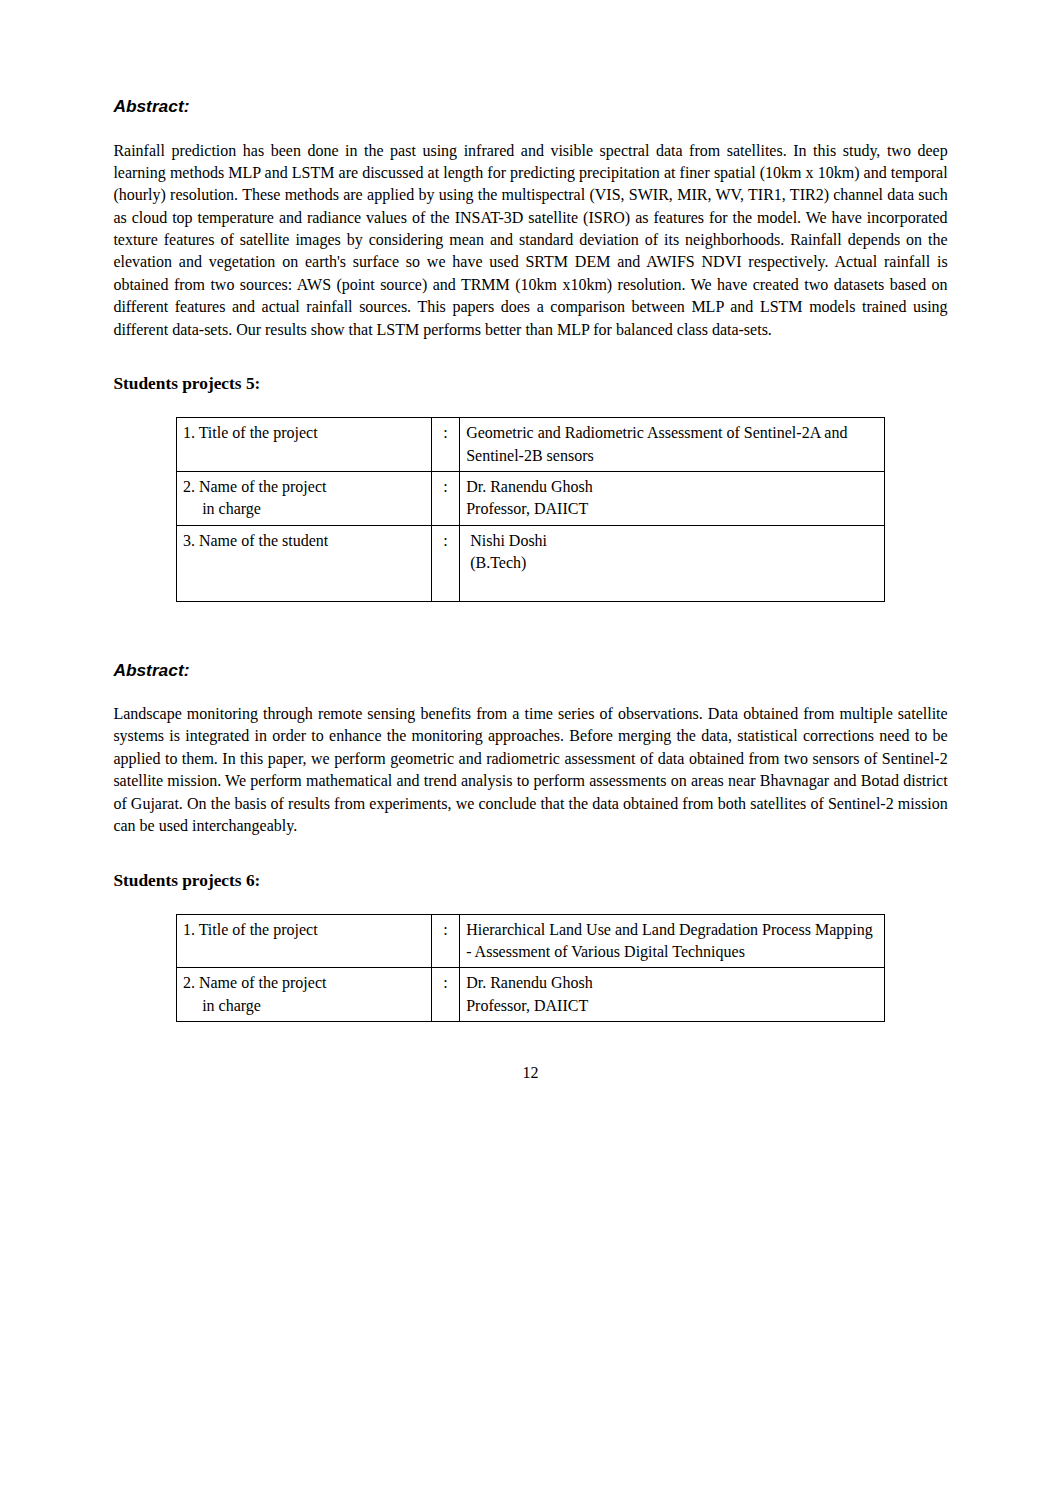Abstract:
Rainfall prediction has been done in the past using infrared and visible spectral data from satellites. In this study, two deep learning methods MLP and LSTM are discussed at length for predicting precipitation at finer spatial (10km x 10km) and temporal (hourly) resolution. These methods are applied by using the multispectral (VIS, SWIR, MIR, WV, TIR1, TIR2) channel data such as cloud top temperature and radiance values of the INSAT-3D satellite (ISRO) as features for the model. We have incorporated texture features of satellite images by considering mean and standard deviation of its neighborhoods. Rainfall depends on the elevation and vegetation on earth's surface so we have used SRTM DEM and AWIFS NDVI respectively. Actual rainfall is obtained from two sources: AWS (point source) and TRMM (10km x10km) resolution. We have created two datasets based on different features and actual rainfall sources. This papers does a comparison between MLP and LSTM models trained using different data-sets. Our results show that LSTM performs better than MLP for balanced class data-sets.
Students projects 5:
| 1. Title of the project | : | Geometric and Radiometric Assessment of Sentinel-2A and Sentinel-2B sensors |
| 2. Name of the project in charge | : | Dr. Ranendu Ghosh Professor, DAIICT |
| 3. Name of the student | : | Nishi Doshi (B.Tech) |
Abstract:
Landscape monitoring through remote sensing benefits from a time series of observations. Data obtained from multiple satellite systems is integrated in order to enhance the monitoring approaches. Before merging the data, statistical corrections need to be applied to them. In this paper, we perform geometric and radiometric assessment of data obtained from two sensors of Sentinel-2 satellite mission. We perform mathematical and trend analysis to perform assessments on areas near Bhavnagar and Botad district of Gujarat. On the basis of results from experiments, we conclude that the data obtained from both satellites of Sentinel-2 mission can be used interchangeably.
Students projects 6:
| 1. Title of the project | : | Hierarchical Land Use and Land Degradation Process Mapping - Assessment of Various Digital Techniques |
| 2. Name of the project in charge | : | Dr. Ranendu Ghosh Professor, DAIICT |
12